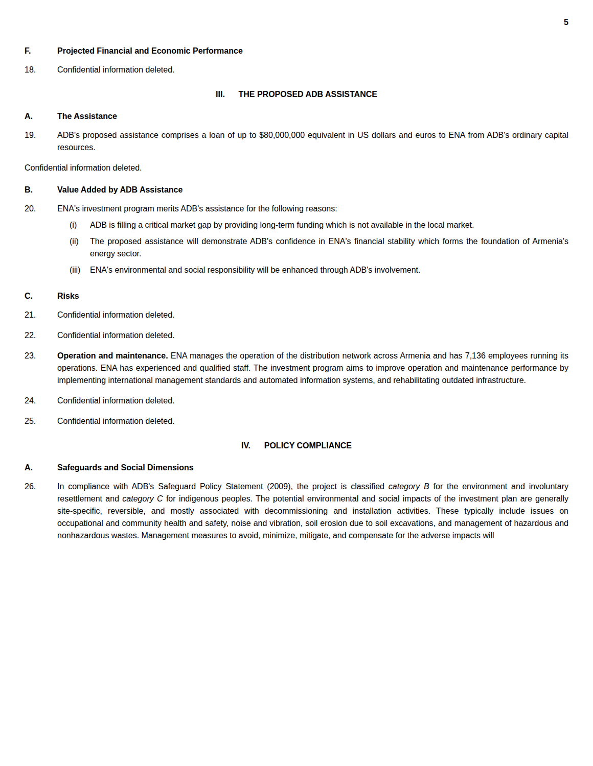5
F. Projected Financial and Economic Performance
18. Confidential information deleted.
III. THE PROPOSED ADB ASSISTANCE
A. The Assistance
19. ADB's proposed assistance comprises a loan of up to $80,000,000 equivalent in US dollars and euros to ENA from ADB's ordinary capital resources.
Confidential information deleted.
B. Value Added by ADB Assistance
20. ENA's investment program merits ADB's assistance for the following reasons:
(i) ADB is filling a critical market gap by providing long-term funding which is not available in the local market.
(ii) The proposed assistance will demonstrate ADB's confidence in ENA's financial stability which forms the foundation of Armenia's energy sector.
(iii) ENA's environmental and social responsibility will be enhanced through ADB's involvement.
C. Risks
21. Confidential information deleted.
22. Confidential information deleted.
23. Operation and maintenance. ENA manages the operation of the distribution network across Armenia and has 7,136 employees running its operations. ENA has experienced and qualified staff. The investment program aims to improve operation and maintenance performance by implementing international management standards and automated information systems, and rehabilitating outdated infrastructure.
24. Confidential information deleted.
25. Confidential information deleted.
IV. POLICY COMPLIANCE
A. Safeguards and Social Dimensions
26. In compliance with ADB's Safeguard Policy Statement (2009), the project is classified category B for the environment and involuntary resettlement and category C for indigenous peoples. The potential environmental and social impacts of the investment plan are generally site-specific, reversible, and mostly associated with decommissioning and installation activities. These typically include issues on occupational and community health and safety, noise and vibration, soil erosion due to soil excavations, and management of hazardous and nonhazardous wastes. Management measures to avoid, minimize, mitigate, and compensate for the adverse impacts will